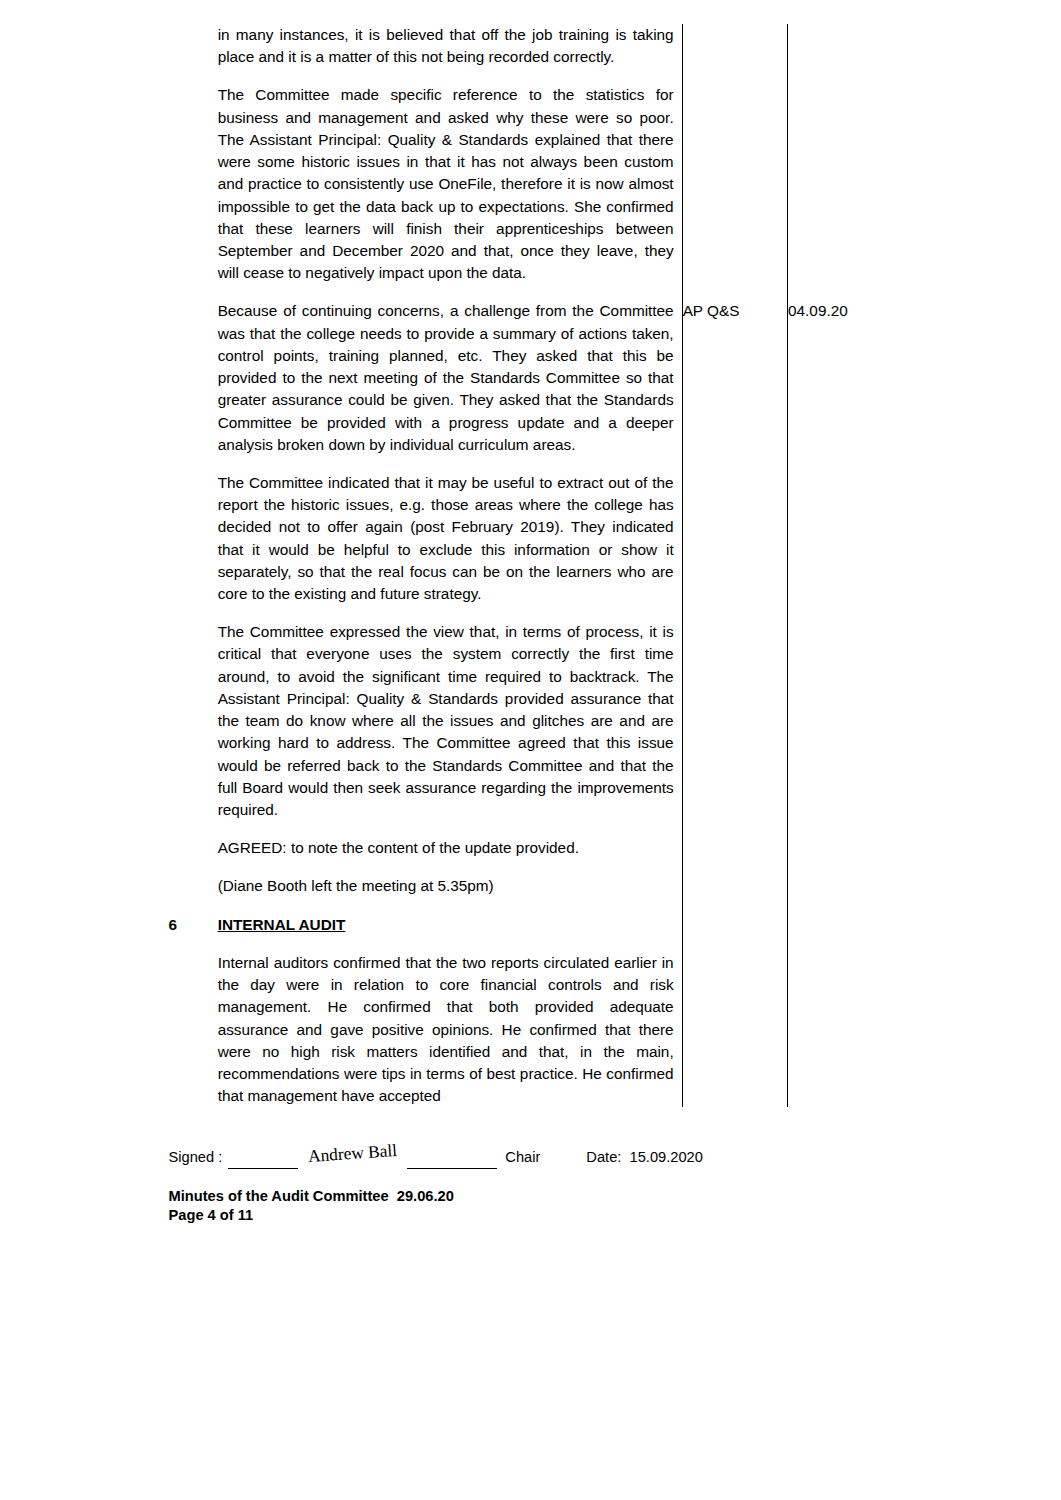| | in many instances, it is believed that off the job training is taking place and it is a matter of this not being recorded correctly. The Committee made specific reference to the statistics for business and management and asked why these were so poor. The Assistant Principal: Quality & Standards explained that there were some historic issues in that it has not always been custom and practice to consistently use OneFile, therefore it is now almost impossible to get the data back up to expectations. She confirmed that these learners will finish their apprenticeships between September and December 2020 and that, once they leave, they will cease to negatively impact upon the data. | | |
| | Because of continuing concerns, a challenge from the Committee was that the college needs to provide a summary of actions taken, control points, training planned, etc. They asked that this be provided to the next meeting of the Standards Committee so that greater assurance could be given. They asked that the Standards Committee be provided with a progress update and a deeper analysis broken down by individual curriculum areas. | AP Q&S | 04.09.20 |
| | The Committee indicated that it may be useful to extract out of the report the historic issues, e.g. those areas where the college has decided not to offer again (post February 2019). They indicated that it would be helpful to exclude this information or show it separately, so that the real focus can be on the learners who are core to the existing and future strategy. The Committee expressed the view that, in terms of process, it is critical that everyone uses the system correctly the first time around, to avoid the significant time required to backtrack. The Assistant Principal: Quality & Standards provided assurance that the team do know where all the issues and glitches are and are working hard to address. The Committee agreed that this issue would be referred back to the Standards Committee and that the full Board would then seek assurance regarding the improvements required. AGREED: to note the content of the update provided. (Diane Booth left the meeting at 5.35pm) | | |
| 6 | INTERNAL AUDIT Internal auditors confirmed that the two reports circulated earlier in the day were in relation to core financial controls and risk management. He confirmed that both provided adequate assurance and gave positive opinions. He confirmed that there were no high risk matters identified and that, in the main, recommendations were tips in terms of best practice. He confirmed that management have accepted | | |
Signed : Andrew Ball Chair Date: 15.09.2020
Minutes of the Audit Committee 29.06.20
Page 4 of 11